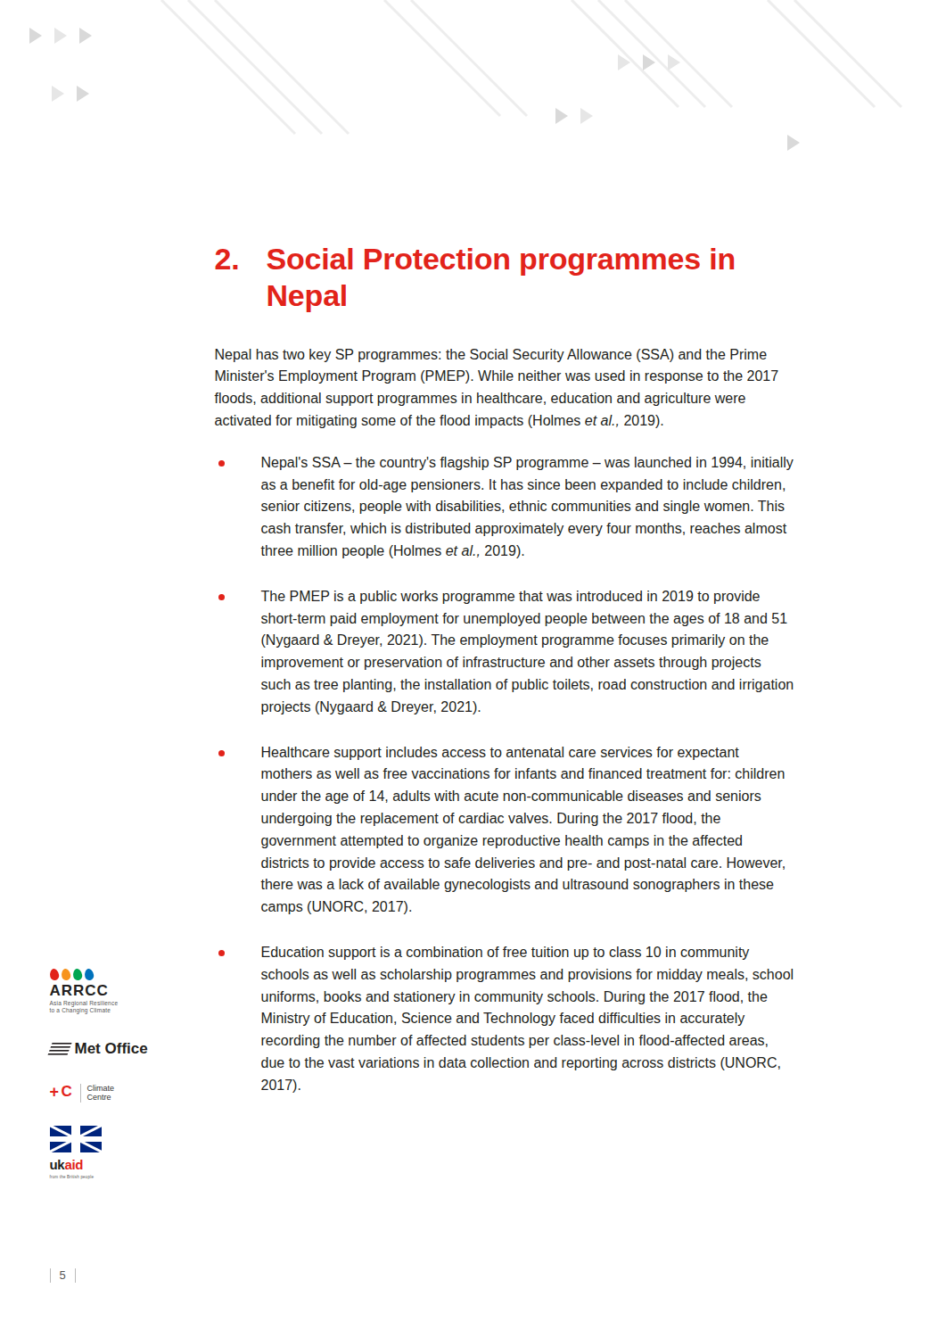2. Social Protection programmes in Nepal
Nepal has two key SP programmes: the Social Security Allowance (SSA) and the Prime Minister's Employment Program (PMEP). While neither was used in response to the 2017 floods, additional support programmes in healthcare, education and agriculture were activated for mitigating some of the flood impacts (Holmes et al., 2019).
Nepal's SSA – the country's flagship SP programme – was launched in 1994, initially as a benefit for old-age pensioners. It has since been expanded to include children, senior citizens, people with disabilities, ethnic communities and single women. This cash transfer, which is distributed approximately every four months, reaches almost three million people (Holmes et al., 2019).
The PMEP is a public works programme that was introduced in 2019 to provide short-term paid employment for unemployed people between the ages of 18 and 51 (Nygaard & Dreyer, 2021). The employment programme focuses primarily on the improvement or preservation of infrastructure and other assets through projects such as tree planting, the installation of public toilets, road construction and irrigation projects (Nygaard & Dreyer, 2021).
Healthcare support includes access to antenatal care services for expectant mothers as well as free vaccinations for infants and financed treatment for: children under the age of 14, adults with acute non-communicable diseases and seniors undergoing the replacement of cardiac valves. During the 2017 flood, the government attempted to organize reproductive health camps in the affected districts to provide access to safe deliveries and pre- and post-natal care. However, there was a lack of available gynecologists and ultrasound sonographers in these camps (UNORC, 2017).
Education support is a combination of free tuition up to class 10 in community schools as well as scholarship programmes and provisions for midday meals, school uniforms, books and stationery in community schools. During the 2017 flood, the Ministry of Education, Science and Technology faced difficulties in accurately recording the number of affected students per class-level in flood-affected areas, due to the vast variations in data collection and reporting across districts (UNORC, 2017).
ARRCC
Asia Regional Resilience
to a Changing Climate
Met Office
+ C
Climate
Centre
ukaid
from the British people
5